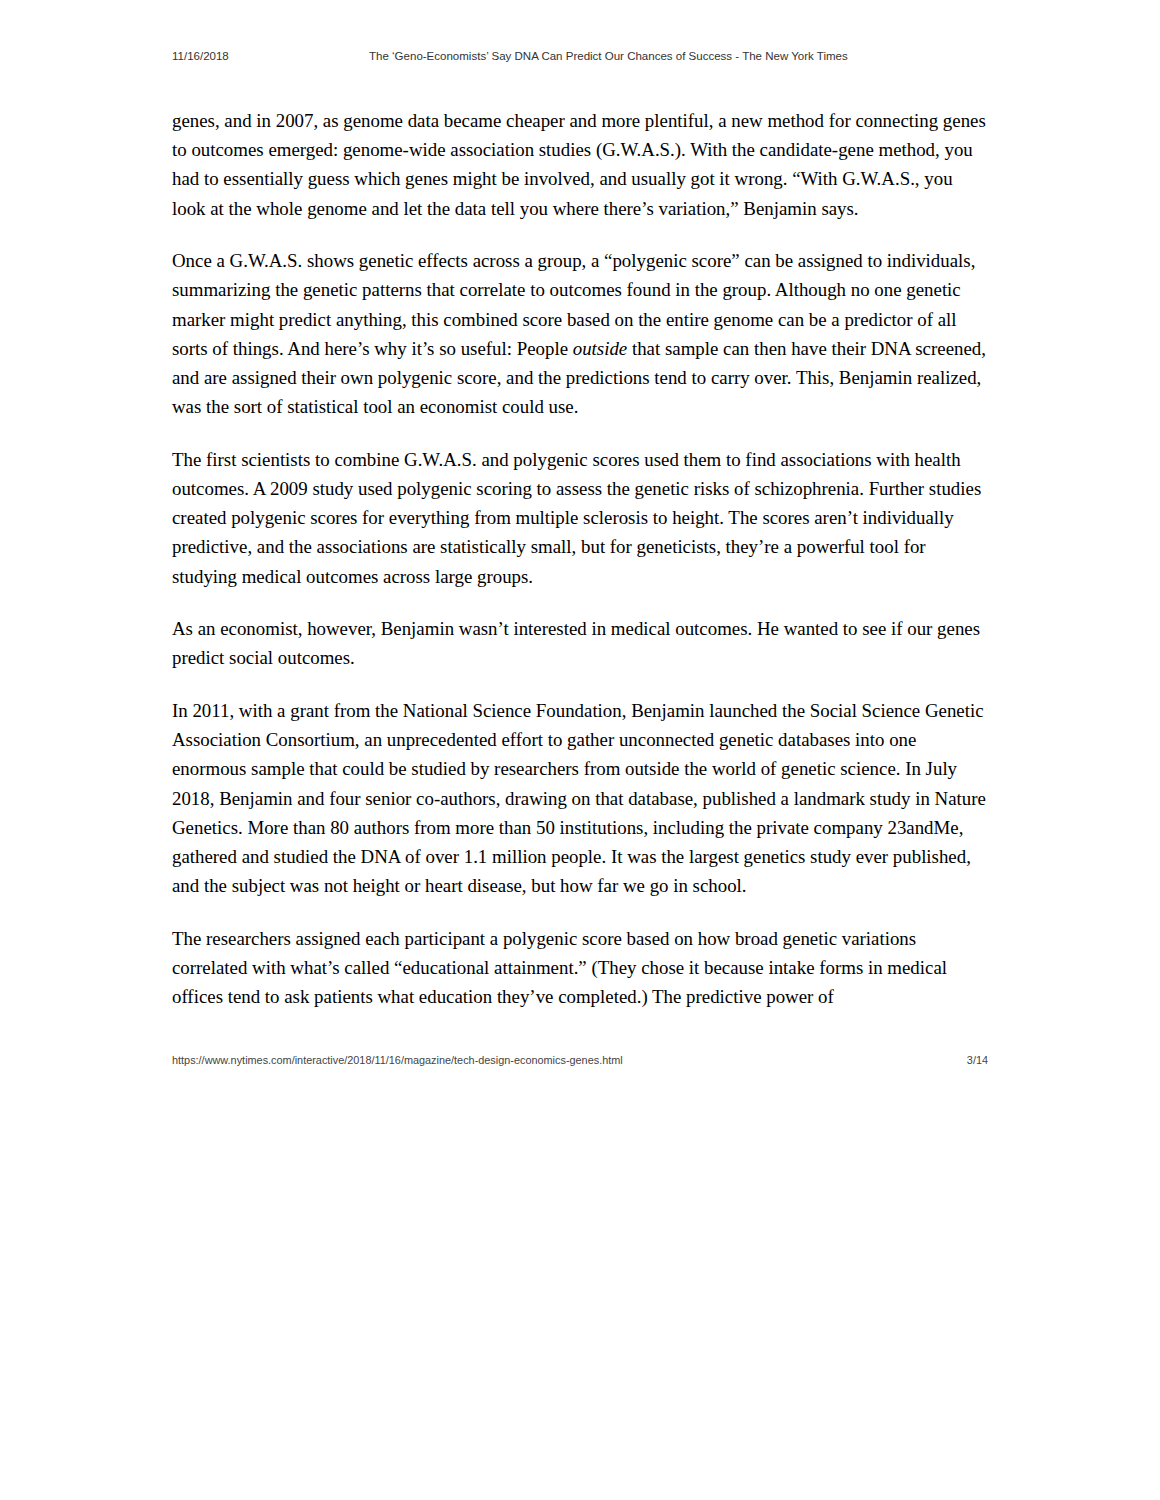11/16/2018 The ‘Geno-Economists’ Say DNA Can Predict Our Chances of Success - The New York Times
genes, and in 2007, as genome data became cheaper and more plentiful, a new method for connecting genes to outcomes emerged: genome-wide association studies (G.W.A.S.). With the candidate-gene method, you had to essentially guess which genes might be involved, and usually got it wrong. “With G.W.A.S., you look at the whole genome and let the data tell you where there’s variation,” Benjamin says.
Once a G.W.A.S. shows genetic effects across a group, a “polygenic score” can be assigned to individuals, summarizing the genetic patterns that correlate to outcomes found in the group. Although no one genetic marker might predict anything, this combined score based on the entire genome can be a predictor of all sorts of things. And here’s why it’s so useful: People outside that sample can then have their DNA screened, and are assigned their own polygenic score, and the predictions tend to carry over. This, Benjamin realized, was the sort of statistical tool an economist could use.
The first scientists to combine G.W.A.S. and polygenic scores used them to find associations with health outcomes. A 2009 study used polygenic scoring to assess the genetic risks of schizophrenia. Further studies created polygenic scores for everything from multiple sclerosis to height. The scores aren’t individually predictive, and the associations are statistically small, but for geneticists, they’re a powerful tool for studying medical outcomes across large groups.
As an economist, however, Benjamin wasn’t interested in medical outcomes. He wanted to see if our genes predict social outcomes.
In 2011, with a grant from the National Science Foundation, Benjamin launched the Social Science Genetic Association Consortium, an unprecedented effort to gather unconnected genetic databases into one enormous sample that could be studied by researchers from outside the world of genetic science. In July 2018, Benjamin and four senior co-authors, drawing on that database, published a landmark study in Nature Genetics. More than 80 authors from more than 50 institutions, including the private company 23andMe, gathered and studied the DNA of over 1.1 million people. It was the largest genetics study ever published, and the subject was not height or heart disease, but how far we go in school.
The researchers assigned each participant a polygenic score based on how broad genetic variations correlated with what’s called “educational attainment.” (They chose it because intake forms in medical offices tend to ask patients what education they’ve completed.) The predictive power of
https://www.nytimes.com/interactive/2018/11/16/magazine/tech-design-economics-genes.html 3/14